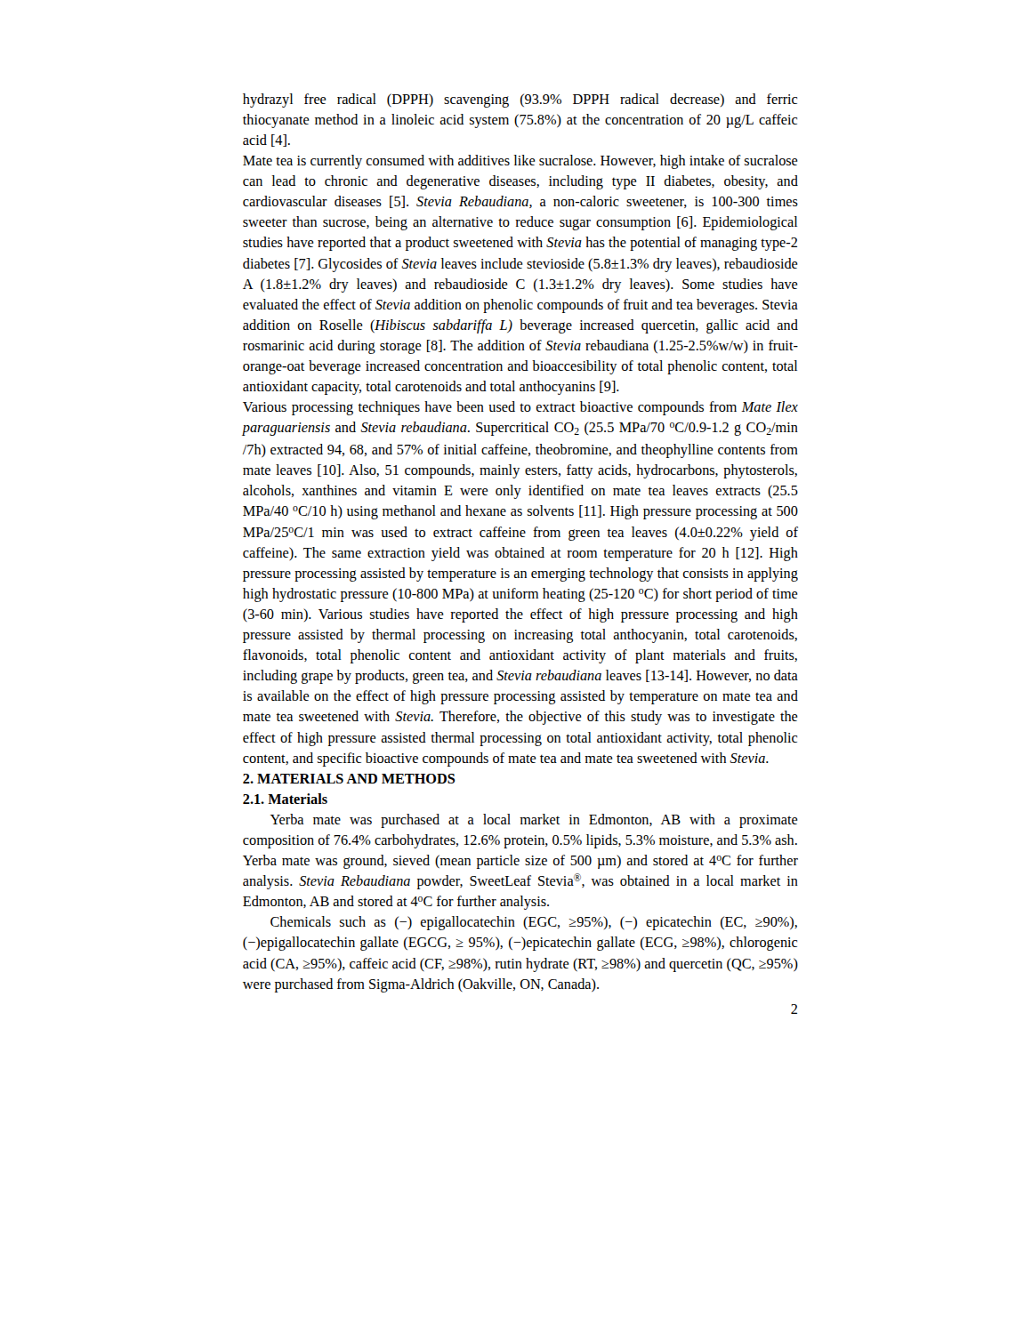hydrazyl free radical (DPPH) scavenging (93.9% DPPH radical decrease) and ferric thiocyanate method in a linoleic acid system (75.8%) at the concentration of 20 µg/L caffeic acid [4].
Mate tea is currently consumed with additives like sucralose. However, high intake of sucralose can lead to chronic and degenerative diseases, including type II diabetes, obesity, and cardiovascular diseases [5]. Stevia Rebaudiana, a non-caloric sweetener, is 100-300 times sweeter than sucrose, being an alternative to reduce sugar consumption [6]. Epidemiological studies have reported that a product sweetened with Stevia has the potential of managing type-2 diabetes [7]. Glycosides of Stevia leaves include stevioside (5.8±1.3% dry leaves), rebaudioside A (1.8±1.2% dry leaves) and rebaudioside C (1.3±1.2% dry leaves). Some studies have evaluated the effect of Stevia addition on phenolic compounds of fruit and tea beverages. Stevia addition on Roselle (Hibiscus sabdariffa L) beverage increased quercetin, gallic acid and rosmarinic acid during storage [8]. The addition of Stevia rebaudiana (1.25-2.5%w/w) in fruit-orange-oat beverage increased concentration and bioaccesibility of total phenolic content, total antioxidant capacity, total carotenoids and total anthocyanins [9].
Various processing techniques have been used to extract bioactive compounds from Mate Ilex paraguariensis and Stevia rebaudiana. Supercritical CO2 (25.5 MPa/70 oC/0.9-1.2 g CO2/min /7h) extracted 94, 68, and 57% of initial caffeine, theobromine, and theophylline contents from mate leaves [10]. Also, 51 compounds, mainly esters, fatty acids, hydrocarbons, phytosterols, alcohols, xanthines and vitamin E were only identified on mate tea leaves extracts (25.5 MPa/40 oC/10 h) using methanol and hexane as solvents [11]. High pressure processing at 500 MPa/25oC/1 min was used to extract caffeine from green tea leaves (4.0±0.22% yield of caffeine). The same extraction yield was obtained at room temperature for 20 h [12]. High pressure processing assisted by temperature is an emerging technology that consists in applying high hydrostatic pressure (10-800 MPa) at uniform heating (25-120 oC) for short period of time (3-60 min). Various studies have reported the effect of high pressure processing and high pressure assisted by thermal processing on increasing total anthocyanin, total carotenoids, flavonoids, total phenolic content and antioxidant activity of plant materials and fruits, including grape by products, green tea, and Stevia rebaudiana leaves [13-14]. However, no data is available on the effect of high pressure processing assisted by temperature on mate tea and mate tea sweetened with Stevia. Therefore, the objective of this study was to investigate the effect of high pressure assisted thermal processing on total antioxidant activity, total phenolic content, and specific bioactive compounds of mate tea and mate tea sweetened with Stevia.
2. MATERIALS AND METHODS
2.1. Materials
Yerba mate was purchased at a local market in Edmonton, AB with a proximate composition of 76.4% carbohydrates, 12.6% protein, 0.5% lipids, 5.3% moisture, and 5.3% ash. Yerba mate was ground, sieved (mean particle size of 500 µm) and stored at 4oC for further analysis. Stevia Rebaudiana powder, SweetLeaf Stevia®, was obtained in a local market in Edmonton, AB and stored at 4oC for further analysis.
Chemicals such as (−) epigallocatechin (EGC, ≥95%), (−) epicatechin (EC, ≥90%), (−)epigallocatechin gallate (EGCG, ≥ 95%), (−)epicatechin gallate (ECG, ≥98%), chlorogenic acid (CA, ≥95%), caffeic acid (CF, ≥98%), rutin hydrate (RT, ≥98%) and quercetin (QC, ≥95%) were purchased from Sigma-Aldrich (Oakville, ON, Canada).
2